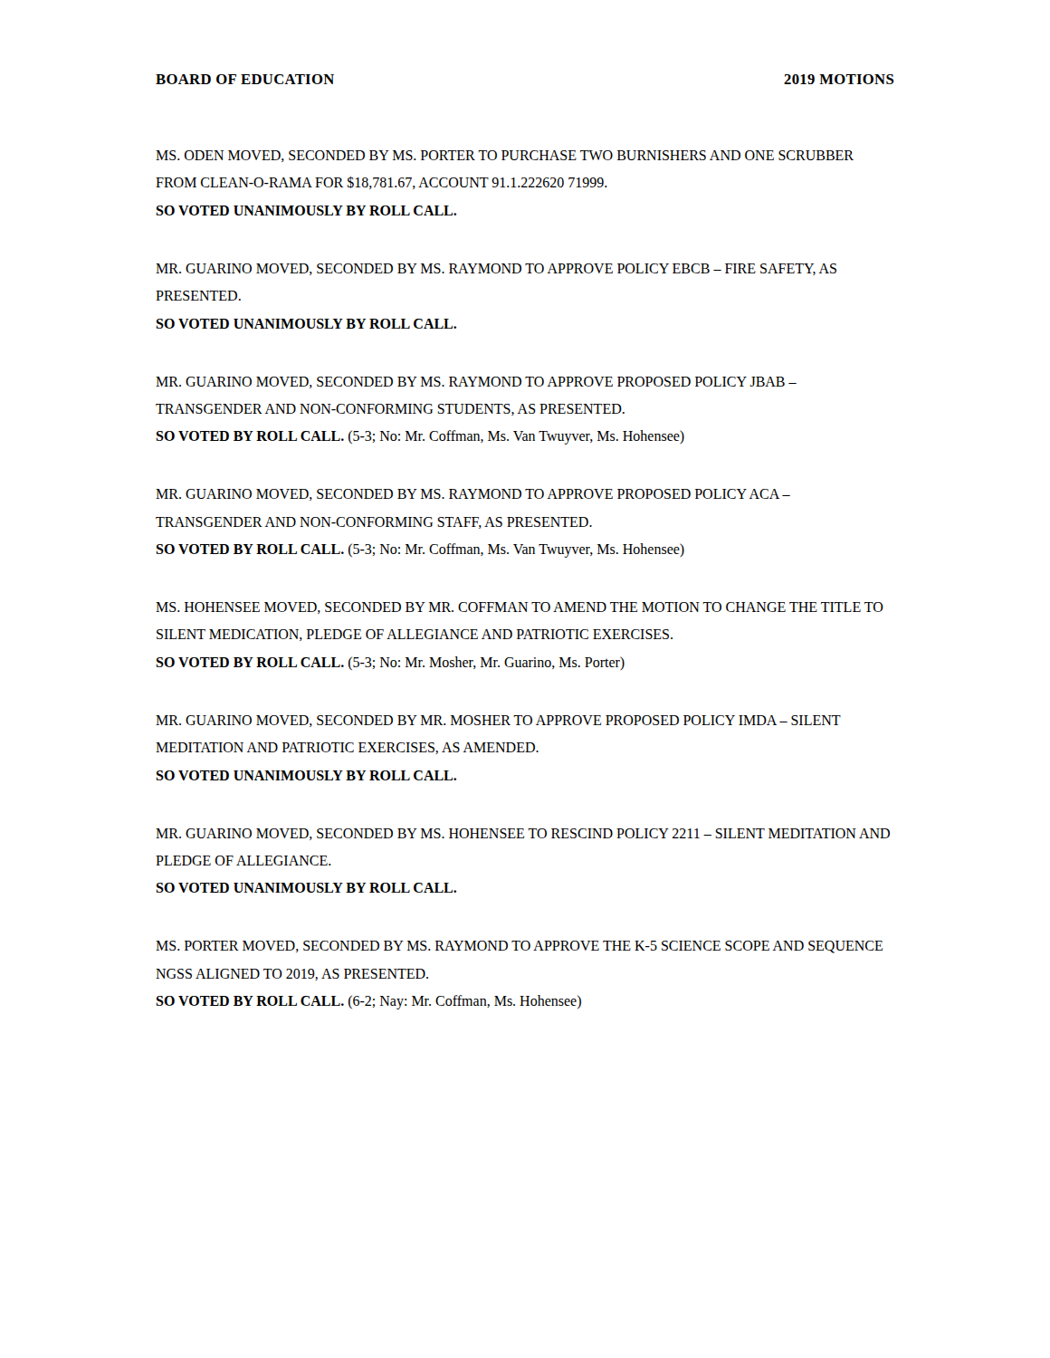BOARD OF EDUCATION 2019 MOTIONS
Ms. Oden moved, seconded by Ms. Porter to purchase two burnishers and one scrubber from Clean-O-Rama for $18,781.67, Account 91.1.222620 71999.
So voted unanimously by roll call.
Mr. Guarino moved, seconded by Ms. Raymond to approve Policy EBCB – Fire Safety, as presented.
So voted unanimously by roll call.
Mr. Guarino moved, seconded by Ms. Raymond to approve proposed Policy JBAB – Transgender and Non-Conforming Students, as presented.
So voted by roll call. (5-3; No: Mr. Coffman, Ms. Van Twuyver, Ms. Hohensee)
Mr. Guarino moved, seconded by Ms. Raymond to approve proposed Policy ACA – Transgender and Non-Conforming Staff, as presented.
So voted by roll call. (5-3; No: Mr. Coffman, Ms. Van Twuyver, Ms. Hohensee)
Ms. Hohensee moved, seconded by Mr. Coffman to amend the motion to change the title to Silent Medication, Pledge of Allegiance and Patriotic Exercises.
So voted by roll call. (5-3; No: Mr. Mosher, Mr. Guarino, Ms. Porter)
Mr. Guarino moved, seconded by Mr. Mosher to approve proposed Policy IMDA – Silent Meditation and Patriotic Exercises, as amended.
So voted unanimously by roll call.
Mr. Guarino moved, seconded by Ms. Hohensee to rescind Policy 2211 – Silent Meditation and Pledge of Allegiance.
So voted unanimously by roll call.
Ms. Porter moved, seconded by Ms. Raymond to approve the K-5 Science Scope and Sequence NGSS aligned to 2019, as presented.
So voted by roll call. (6-2; Nay: Mr. Coffman, Ms. Hohensee)